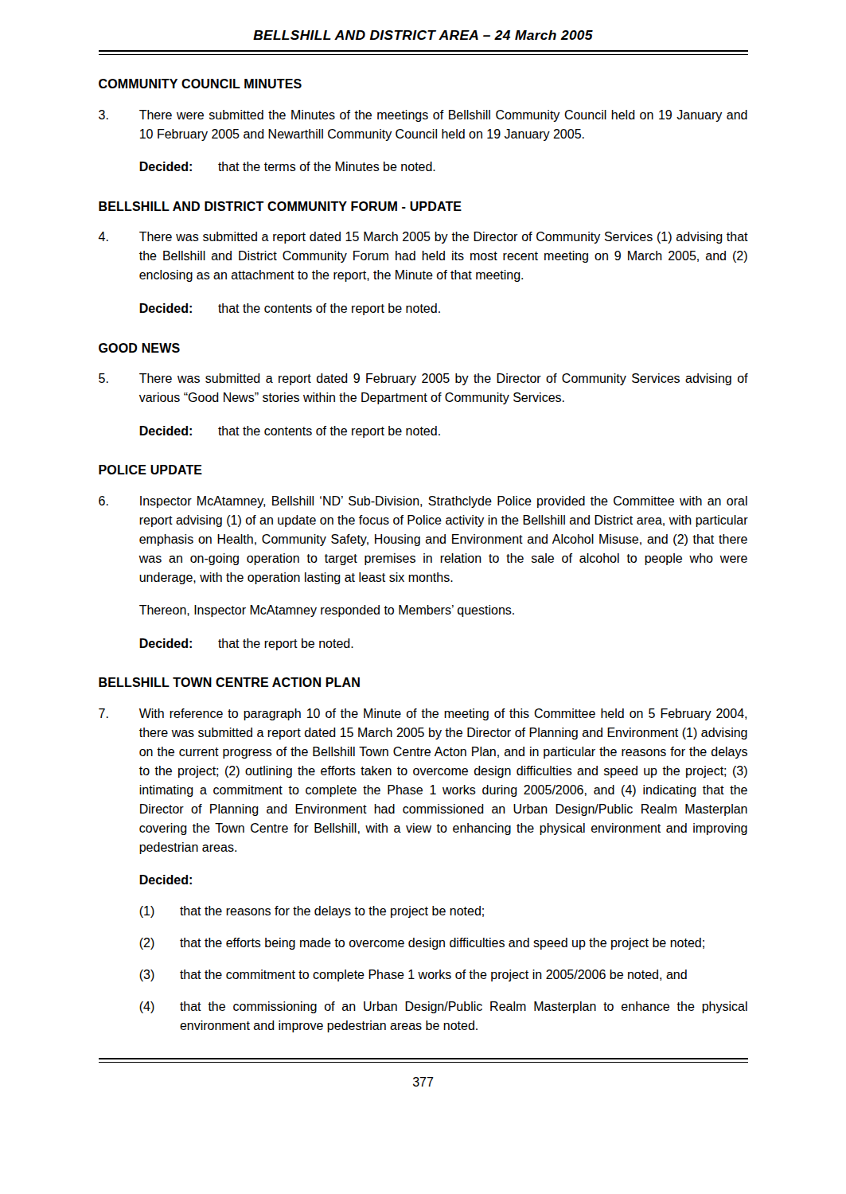BELLSHILL AND DISTRICT AREA – 24 March 2005
Community Council Minutes
3.
There were submitted the Minutes of the meetings of Bellshill Community Council held on 19 January and 10 February 2005 and Newarthill Community Council held on 19 January 2005.
Decided:
that the terms of the Minutes be noted.
Bellshill and District Community Forum - Update
4.
There was submitted a report dated 15 March 2005 by the Director of Community Services (1) advising that the Bellshill and District Community Forum had held its most recent meeting on 9 March 2005, and (2) enclosing as an attachment to the report, the Minute of that meeting.
Decided:
that the contents of the report be noted.
Good News
5.
There was submitted a report dated 9 February 2005 by the Director of Community Services advising of various “Good News” stories within the Department of Community Services.
Decided:
that the contents of the report be noted.
Police Update
6.
Inspector McAtamney, Bellshill ‘ND’ Sub-Division, Strathclyde Police provided the Committee with an oral report advising (1) of an update on the focus of Police activity in the Bellshill and District area, with particular emphasis on Health, Community Safety, Housing and Environment and Alcohol Misuse, and (2) that there was an on-going operation to target premises in relation to the sale of alcohol to people who were underage, with the operation lasting at least six months.
Thereon, Inspector McAtamney responded to Members’ questions.
Decided:
that the report be noted.
Bellshill Town Centre Action Plan
7.
With reference to paragraph 10 of the Minute of the meeting of this Committee held on 5 February 2004, there was submitted a report dated 15 March 2005 by the Director of Planning and Environment (1) advising on the current progress of the Bellshill Town Centre Acton Plan, and in particular the reasons for the delays to the project; (2) outlining the efforts taken to overcome design difficulties and speed up the project; (3) intimating a commitment to complete the Phase 1 works during 2005/2006, and (4) indicating that the Director of Planning and Environment had commissioned an Urban Design/Public Realm Masterplan covering the Town Centre for Bellshill, with a view to enhancing the physical environment and improving pedestrian areas.
Decided:
(1) that the reasons for the delays to the project be noted;
(2) that the efforts being made to overcome design difficulties and speed up the project be noted;
(3) that the commitment to complete Phase 1 works of the project in 2005/2006 be noted, and
(4) that the commissioning of an Urban Design/Public Realm Masterplan to enhance the physical environment and improve pedestrian areas be noted.
377